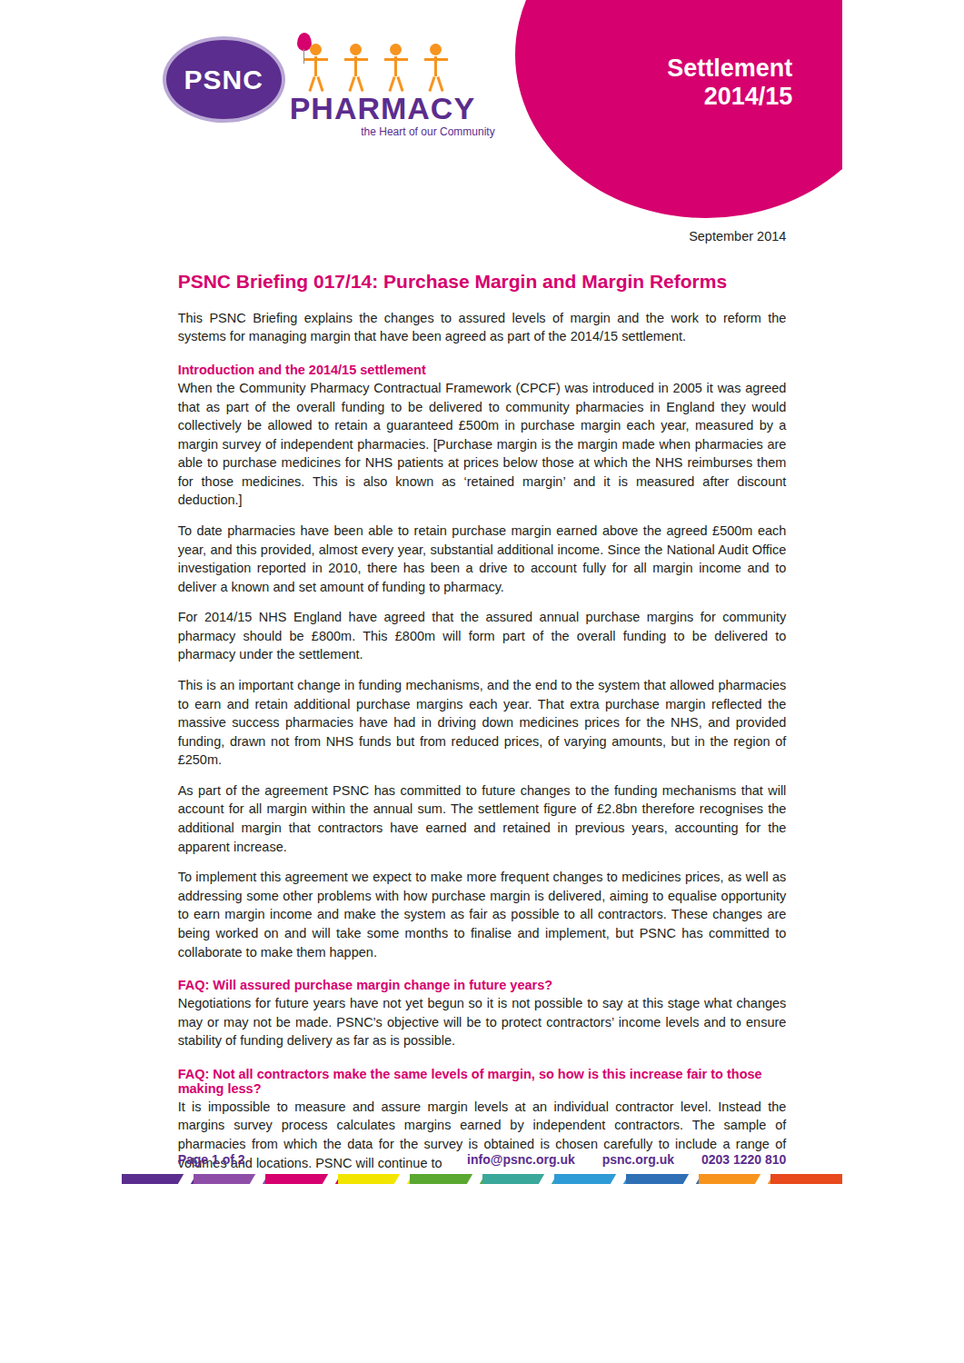Settlement
2014/15
PSNC
PHARMACY
the Heart of our Community
September 2014
PSNC Briefing 017/14: Purchase Margin and Margin Reforms
This PSNC Briefing explains the changes to assured levels of margin and the work to reform the systems for managing margin that have been agreed as part of the 2014/15 settlement.
Introduction and the 2014/15 settlement
When the Community Pharmacy Contractual Framework (CPCF) was introduced in 2005 it was agreed that as part of the overall funding to be delivered to community pharmacies in England they would collectively be allowed to retain a guaranteed £500m in purchase margin each year, measured by a margin survey of independent pharmacies. [Purchase margin is the margin made when pharmacies are able to purchase medicines for NHS patients at prices below those at which the NHS reimburses them for those medicines. This is also known as ‘retained margin’ and it is measured after discount deduction.]
To date pharmacies have been able to retain purchase margin earned above the agreed £500m each year, and this provided, almost every year, substantial additional income. Since the National Audit Office investigation reported in 2010, there has been a drive to account fully for all margin income and to deliver a known and set amount of funding to pharmacy.
For 2014/15 NHS England have agreed that the assured annual purchase margins for community pharmacy should be £800m. This £800m will form part of the overall funding to be delivered to pharmacy under the settlement.
This is an important change in funding mechanisms, and the end to the system that allowed pharmacies to earn and retain additional purchase margins each year. That extra purchase margin reflected the massive success pharmacies have had in driving down medicines prices for the NHS, and provided funding, drawn not from NHS funds but from reduced prices, of varying amounts, but in the region of £250m.
As part of the agreement PSNC has committed to future changes to the funding mechanisms that will account for all margin within the annual sum. The settlement figure of £2.8bn therefore recognises the additional margin that contractors have earned and retained in previous years, accounting for the apparent increase.
To implement this agreement we expect to make more frequent changes to medicines prices, as well as addressing some other problems with how purchase margin is delivered, aiming to equalise opportunity to earn margin income and make the system as fair as possible to all contractors. These changes are being worked on and will take some months to finalise and implement, but PSNC has committed to collaborate to make them happen.
FAQ: Will assured purchase margin change in future years?
Negotiations for future years have not yet begun so it is not possible to say at this stage what changes may or may not be made. PSNC’s objective will be to protect contractors’ income levels and to ensure stability of funding delivery as far as is possible.
FAQ: Not all contractors make the same levels of margin, so how is this increase fair to those making less?
It is impossible to measure and assure margin levels at an individual contractor level. Instead the margins survey process calculates margins earned by independent contractors. The sample of pharmacies from which the data for the survey is obtained is chosen carefully to include a range of volumes and locations. PSNC will continue to
Page 1 of 2
info@psnc.org.uk psnc.org.uk 0203 1220 810